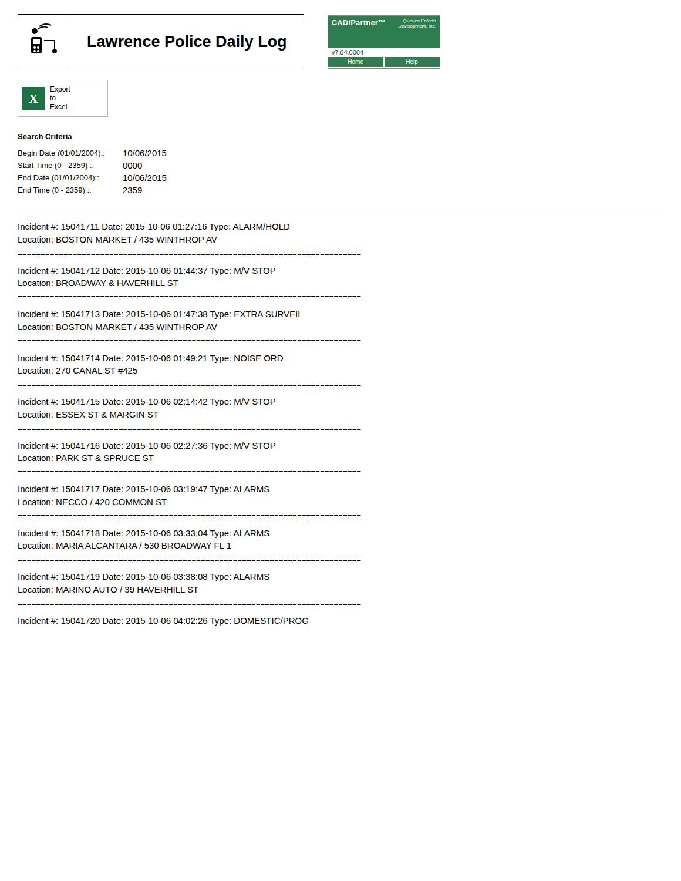| | Lawrence Police Daily Log | Queues Enforth Development, Inc. CAD/Partner™ v7.04.0004 Home Help |
X
Export
to
Excel
Search Criteria
| Begin Date (01/01/2004):: | 10/06/2015 |
| Start Time (0 - 2359) :: | 0000 |
| End Date (01/01/2004):: | 10/06/2015 |
| End Time (0 - 2359) :: | 2359 |
Incident #: 15041711 Date: 2015-10-06 01:27:16 Type: ALARM/HOLD
Location: BOSTON MARKET / 435 WINTHROP AV
===========================================================================
Incident #: 15041712 Date: 2015-10-06 01:44:37 Type: M/V STOP
Location: BROADWAY & HAVERHILL ST
===========================================================================
Incident #: 15041713 Date: 2015-10-06 01:47:38 Type: EXTRA SURVEIL
Location: BOSTON MARKET / 435 WINTHROP AV
===========================================================================
Incident #: 15041714 Date: 2015-10-06 01:49:21 Type: NOISE ORD
Location: 270 CANAL ST #425
===========================================================================
Incident #: 15041715 Date: 2015-10-06 02:14:42 Type: M/V STOP
Location: ESSEX ST & MARGIN ST
===========================================================================
Incident #: 15041716 Date: 2015-10-06 02:27:36 Type: M/V STOP
Location: PARK ST & SPRUCE ST
===========================================================================
Incident #: 15041717 Date: 2015-10-06 03:19:47 Type: ALARMS
Location: NECCO / 420 COMMON ST
===========================================================================
Incident #: 15041718 Date: 2015-10-06 03:33:04 Type: ALARMS
Location: MARIA ALCANTARA / 530 BROADWAY FL 1
===========================================================================
Incident #: 15041719 Date: 2015-10-06 03:38:08 Type: ALARMS
Location: MARINO AUTO / 39 HAVERHILL ST
===========================================================================
Incident #: 15041720 Date: 2015-10-06 04:02:26 Type: DOMESTIC/PROG